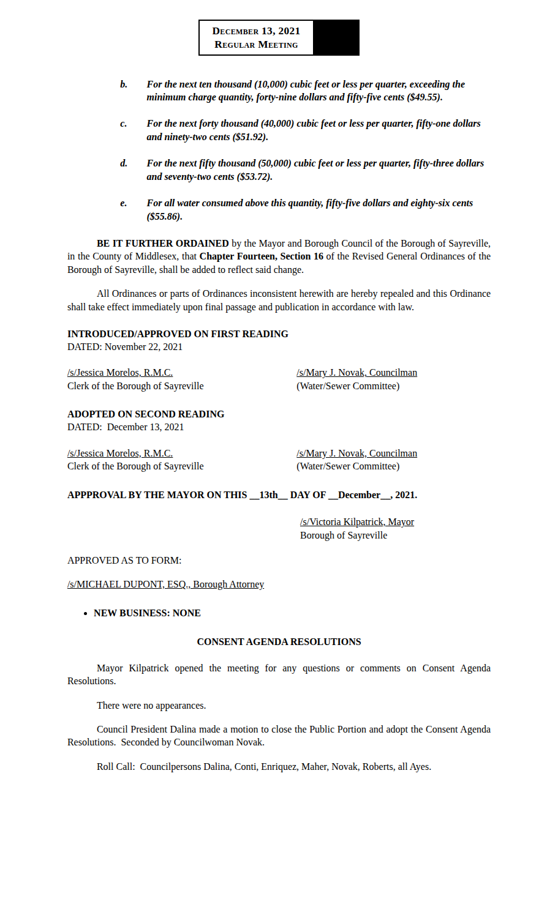December 13, 2021
Regular Meeting
b. For the next ten thousand (10,000) cubic feet or less per quarter, exceeding the minimum charge quantity, forty-nine dollars and fifty-five cents ($49.55).
c. For the next forty thousand (40,000) cubic feet or less per quarter, fifty-one dollars and ninety-two cents ($51.92).
d. For the next fifty thousand (50,000) cubic feet or less per quarter, fifty-three dollars and seventy-two cents ($53.72).
e. For all water consumed above this quantity, fifty-five dollars and eighty-six cents ($55.86).
BE IT FURTHER ORDAINED by the Mayor and Borough Council of the Borough of Sayreville, in the County of Middlesex, that Chapter Fourteen, Section 16 of the Revised General Ordinances of the Borough of Sayreville, shall be added to reflect said change.
All Ordinances or parts of Ordinances inconsistent herewith are hereby repealed and this Ordinance shall take effect immediately upon final passage and publication in accordance with law.
INTRODUCED/APPROVED ON FIRST READING
DATED: November 22, 2021
| /s/Jessica Morelos, R.M.C. Clerk of the Borough of Sayreville | /s/Mary J. Novak, Councilman (Water/Sewer Committee) |
ADOPTED ON SECOND READING
DATED: December 13, 2021
| /s/Jessica Morelos, R.M.C. Clerk of the Borough of Sayreville | /s/Mary J. Novak, Councilman (Water/Sewer Committee) |
APPPROVAL BY THE MAYOR ON THIS __13th__ DAY OF __December__, 2021.
/s/Victoria Kilpatrick, Mayor Borough of Sayreville
APPROVED AS TO FORM:
/s/MICHAEL DUPONT, ESQ., Borough Attorney
NEW BUSINESS: NONE
CONSENT AGENDA RESOLUTIONS
Mayor Kilpatrick opened the meeting for any questions or comments on Consent Agenda Resolutions.
There were no appearances.
Council President Dalina made a motion to close the Public Portion and adopt the Consent Agenda Resolutions. Seconded by Councilwoman Novak.
Roll Call: Councilpersons Dalina, Conti, Enriquez, Maher, Novak, Roberts, all Ayes.